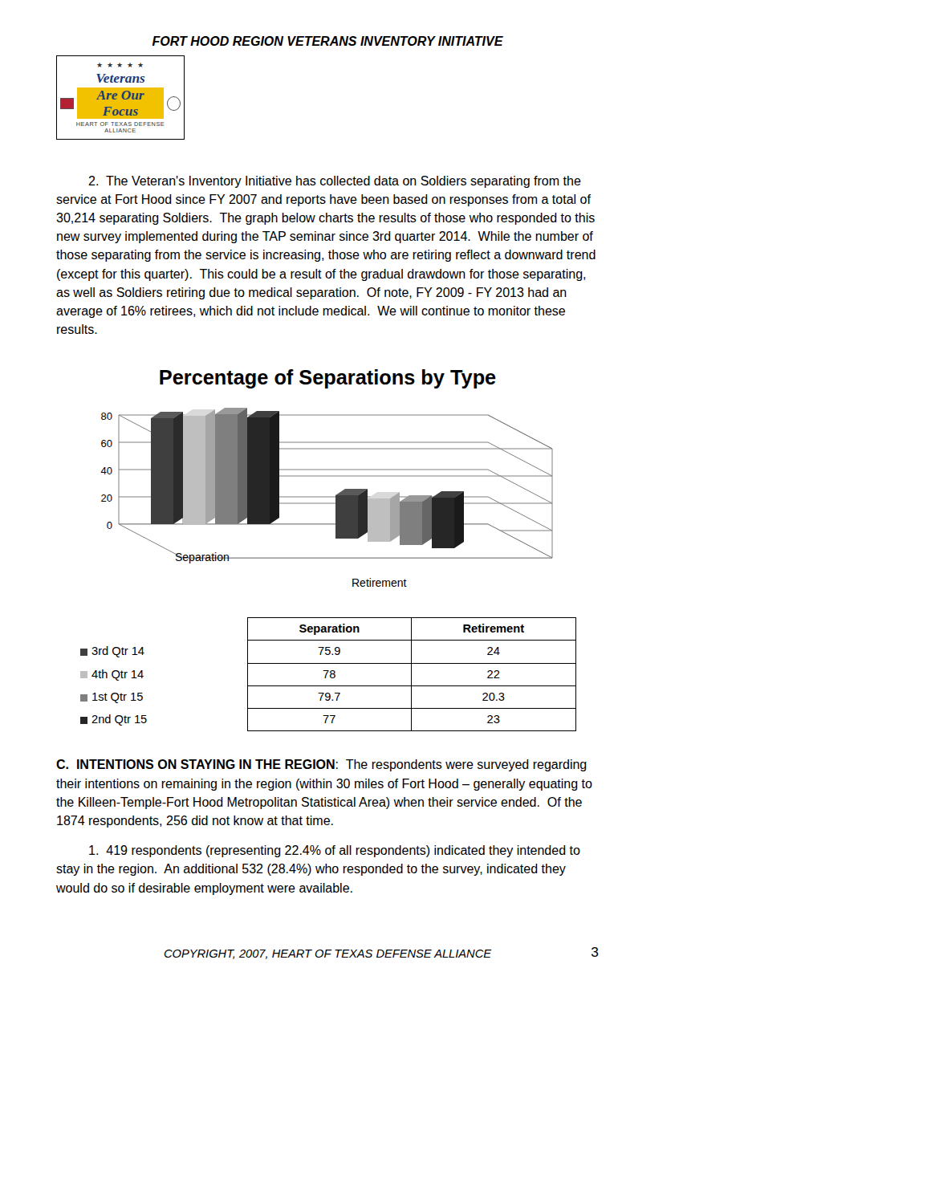FORT HOOD REGION VETERANS INVENTORY INITIATIVE
★ ★ ★ ★ ★
Veterans
Are Our Focus
HEART OF TEXAS DEFENSE ALLIANCE
2. The Veteran's Inventory Initiative has collected data on Soldiers separating from the service at Fort Hood since FY 2007 and reports have been based on responses from a total of 30,214 separating Soldiers. The graph below charts the results of those who responded to this new survey implemented during the TAP seminar since 3rd quarter 2014. While the number of those separating from the service is increasing, those who are retiring reflect a downward trend (except for this quarter). This could be a result of the gradual drawdown for those separating, as well as Soldiers retiring due to medical separation. Of note, FY 2009 - FY 2013 had an average of 16% retirees, which did not include medical. We will continue to monitor these results.
Percentage of Separations by Type
80 60 40 20 0 Separation Retirement
| | Separation | Retirement |
| --- | --- | --- |
| 3rd Qtr 14 | 75.9 | 24 |
| 4th Qtr 14 | 78 | 22 |
| 1st Qtr 15 | 79.7 | 20.3 |
| 2nd Qtr 15 | 77 | 23 |
C. INTENTIONS ON STAYING IN THE REGION: The respondents were surveyed regarding their intentions on remaining in the region (within 30 miles of Fort Hood – generally equating to the Killeen-Temple-Fort Hood Metropolitan Statistical Area) when their service ended. Of the 1874 respondents, 256 did not know at that time.
1. 419 respondents (representing 22.4% of all respondents) indicated they intended to stay in the region. An additional 532 (28.4%) who responded to the survey, indicated they would do so if desirable employment were available.
COPYRIGHT, 2007, HEART OF TEXAS DEFENSE ALLIANCE 3